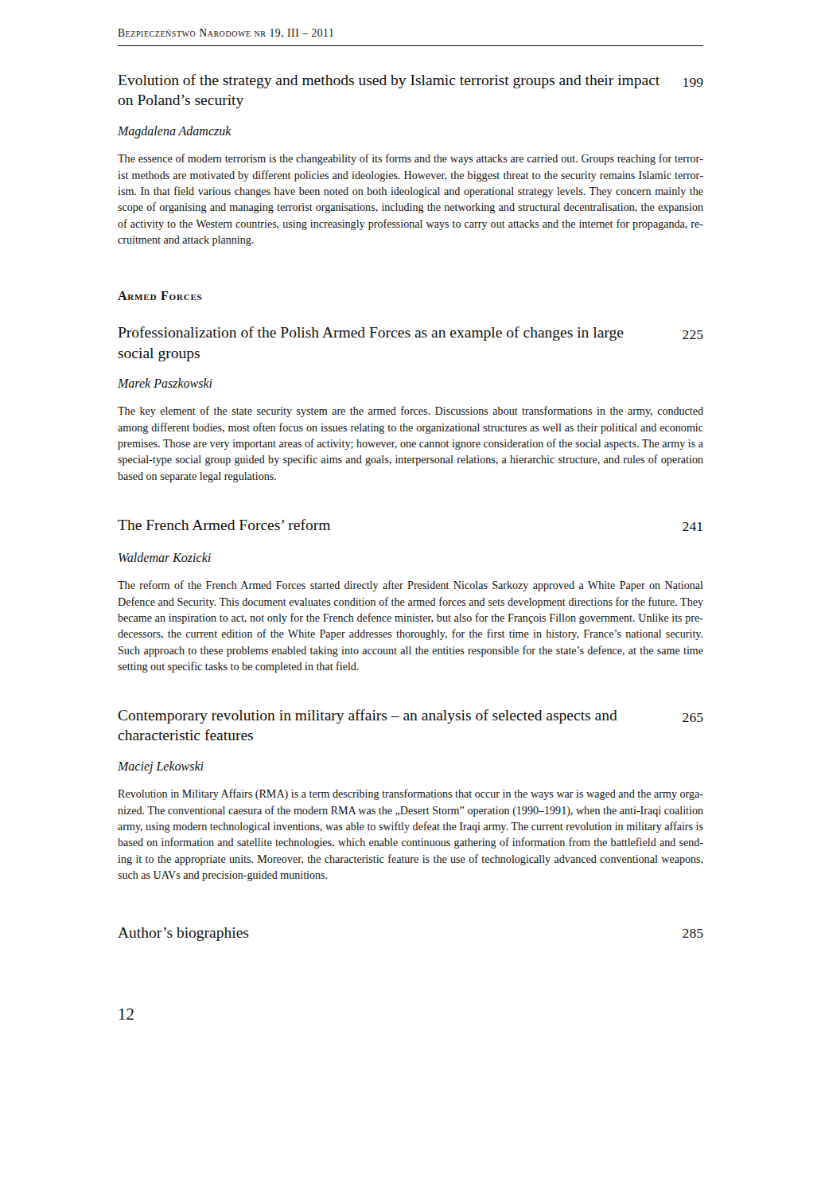Bezpieczeństwo Narodowe nr 19, III – 2011
Evolution of the strategy and methods used by Islamic terrorist groups and their impact on Poland’s security
199
Magdalena Adamczuk
The essence of modern terrorism is the changeability of its forms and the ways attacks are carried out. Groups reaching for terrorist methods are motivated by different policies and ideologies. However, the biggest threat to the security remains Islamic terrorism. In that field various changes have been noted on both ideological and operational strategy levels. They concern mainly the scope of organising and managing terrorist organisations, including the networking and structural decentralisation, the expansion of activity to the Western countries, using increasingly professional ways to carry out attacks and the internet for propaganda, recruitment and attack planning.
Armed Forces
Professionalization of the Polish Armed Forces as an example of changes in large social groups
225
Marek Paszkowski
The key element of the state security system are the armed forces. Discussions about transformations in the army, conducted among different bodies, most often focus on issues relating to the organizational structures as well as their political and economic premises. Those are very important areas of activity; however, one cannot ignore consideration of the social aspects. The army is a special-type social group guided by specific aims and goals, interpersonal relations, a hierarchic structure, and rules of operation based on separate legal regulations.
The French Armed Forces’ reform
241
Waldemar Kozicki
The reform of the French Armed Forces started directly after President Nicolas Sarkozy approved a White Paper on National Defence and Security. This document evaluates condition of the armed forces and sets development directions for the future. They became an inspiration to act, not only for the French defence minister, but also for the François Fillon government. Unlike its predecessors, the current edition of the White Paper addresses thoroughly, for the first time in history, France’s national security. Such approach to these problems enabled taking into account all the entities responsible for the state’s defence, at the same time setting out specific tasks to be completed in that field.
Contemporary revolution in military affairs – an analysis of selected aspects and characteristic features
265
Maciej Lekowski
Revolution in Military Affairs (RMA) is a term describing transformations that occur in the ways war is waged and the army organized. The conventional caesura of the modern RMA was the „Desert Storm” operation (1990–1991), when the anti-Iraqi coalition army, using modern technological inventions, was able to swiftly defeat the Iraqi army. The current revolution in military affairs is based on information and satellite technologies, which enable continuous gathering of information from the battlefield and sending it to the appropriate units. Moreover, the characteristic feature is the use of technologically advanced conventional weapons, such as UAVs and precision-guided munitions.
Author’s biographies
285
12